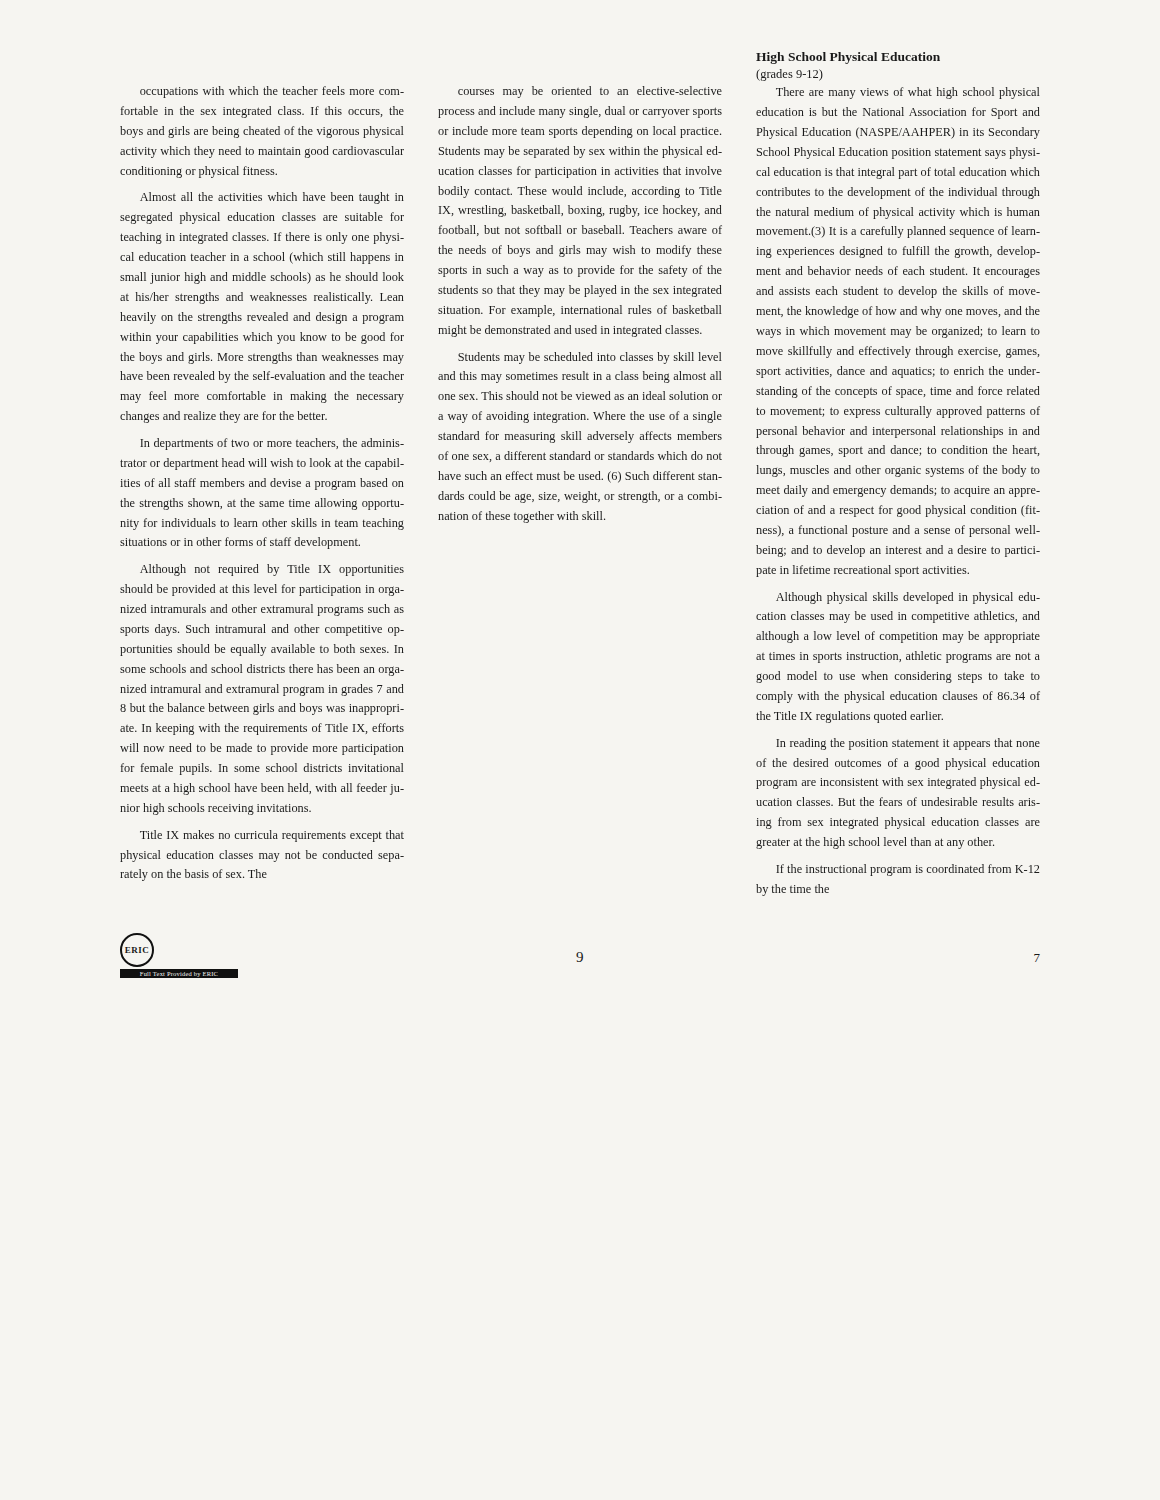occupations with which the teacher feels more comfortable in the sex integrated class. If this occurs, the boys and girls are being cheated of the vigorous physical activity which they need to maintain good cardiovascular conditioning or physical fitness.
Almost all the activities which have been taught in segregated physical education classes are suitable for teaching in integrated classes. If there is only one physical education teacher in a school (which still happens in small junior high and middle schools) as he should look at his/her strengths and weaknesses realistically. Lean heavily on the strengths revealed and design a program within your capabilities which you know to be good for the boys and girls. More strengths than weaknesses may have been revealed by the self-evaluation and the teacher may feel more comfortable in making the necessary changes and realize they are for the better.
In departments of two or more teachers, the administrator or department head will wish to look at the capabilities of all staff members and devise a program based on the strengths shown, at the same time allowing opportunity for individuals to learn other skills in team teaching situations or in other forms of staff development.
Although not required by Title IX opportunities should be provided at this level for participation in organized intramurals and other extramural programs such as sports days. Such intramural and other competitive opportunities should be equally available to both sexes. In some schools and school districts there has been an organized intramural and extramural program in grades 7 and 8 but the balance between girls and boys was inappropriate. In keeping with the requirements of Title IX, efforts will now need to be made to provide more participation for female pupils. In some school districts invitational meets at a high school have been held, with all feeder junior high schools receiving invitations.
Title IX makes no curricula requirements except that physical education classes may not be conducted separately on the basis of sex. The
courses may be oriented to an elective-selective process and include many single, dual or carryover sports or include more team sports depending on local practice. Students may be separated by sex within the physical education classes for participation in activities that involve bodily contact. These would include, according to Title IX, wrestling, basketball, boxing, rugby, ice hockey, and football, but not softball or baseball. Teachers aware of the needs of boys and girls may wish to modify these sports in such a way as to provide for the safety of the students so that they may be played in the sex integrated situation. For example, international rules of basketball might be demonstrated and used in integrated classes.
Students may be scheduled into classes by skill level and this may sometimes result in a class being almost all one sex. This should not be viewed as an ideal solution or a way of avoiding integration. Where the use of a single standard for measuring skill adversely affects members of one sex, a different standard or standards which do not have such an effect must be used. (6) Such different standards could be age, size, weight, or strength, or a combination of these together with skill.
High School Physical Education(grades 9-12)
There are many views of what high school physical education is but the National Association for Sport and Physical Education (NASPE/AAHPER) in its Secondary School Physical Education position statement says physical education is that integral part of total education which contributes to the development of the individual through the natural medium of physical activity which is human movement.(3) It is a carefully planned sequence of learning experiences designed to fulfill the growth, development and behavior needs of each student. It encourages and assists each student to develop the skills of movement, the knowledge of how and why one moves, and the ways in which movement may be organized; to learn to move skillfully and effectively through exercise, games, sport activities, dance and aquatics; to enrich the understanding of the concepts of space, time and force related to movement; to express culturally approved patterns of personal behavior and interpersonal relationships in and through games, sport and dance; to condition the heart, lungs, muscles and other organic systems of the body to meet daily and emergency demands; to acquire an appreciation of and a respect for good physical condition (fitness), a functional posture and a sense of personal well-being; and to develop an interest and a desire to participate in lifetime recreational sport activities.
Although physical skills developed in physical education classes may be used in competitive athletics, and although a low level of competition may be appropriate at times in sports instruction, athletic programs are not a good model to use when considering steps to take to comply with the physical education clauses of 86.34 of the Title IX regulations quoted earlier.
In reading the position statement it appears that none of the desired outcomes of a good physical education program are inconsistent with sex integrated physical education classes. But the fears of undesirable results arising from sex integrated physical education classes are greater at the high school level than at any other.
If the instructional program is coordinated from K-12 by the time the
ERIC
Full Text Provided by ERIC
9
7